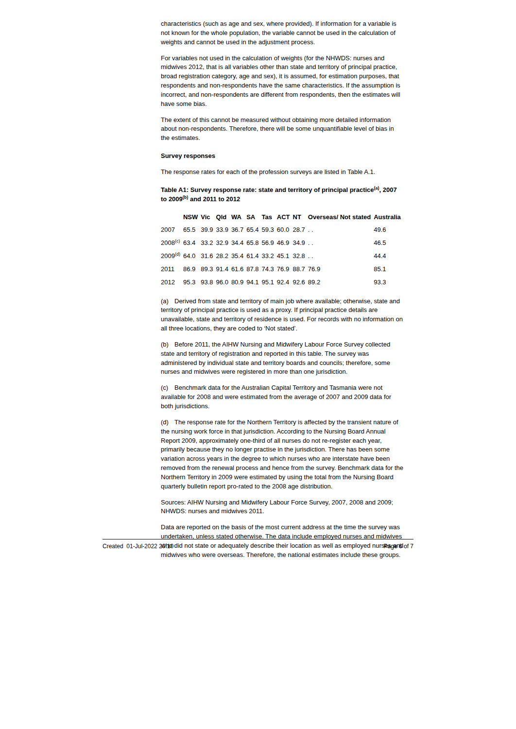characteristics (such as age and sex, where provided). If information for a variable is not known for the whole population, the variable cannot be used in the calculation of weights and cannot be used in the adjustment process.
For variables not used in the calculation of weights (for the NHWDS: nurses and midwives 2012, that is all variables other than state and territory of principal practice, broad registration category, age and sex), it is assumed, for estimation purposes, that respondents and non-respondents have the same characteristics. If the assumption is incorrect, and non-respondents are different from respondents, then the estimates will have some bias.
The extent of this cannot be measured without obtaining more detailed information about non-respondents. Therefore, there will be some unquantifiable level of bias in the estimates.
Survey responses
The response rates for each of the profession surveys are listed in Table A.1.
Table A1: Survey response rate: state and territory of principal practice(a), 2007 to 2009(b) and 2011 to 2012
| | NSW | Vic | Qld | WA | SA | Tas | ACT | NT | Overseas/ Not stated | Australia |
| --- | --- | --- | --- | --- | --- | --- | --- | --- | --- | --- |
| 2007 | 65.5 | 39.9 | 33.9 | 36.7 | 65.4 | 59.3 | 60.0 | 28.7 | . . | 49.6 |
| 2008 (c) | 63.4 | 33.2 | 32.9 | 34.4 | 65.8 | 56.9 | 46.9 | 34.9 | . . | 46.5 |
| 2009 (d) | 64.0 | 31.6 | 28.2 | 35.4 | 61.4 | 33.2 | 45.1 | 32.8 | . . | 44.4 |
| 2011 | 86.9 | 89.3 | 91.4 | 61.6 | 87.8 | 74.3 | 76.9 | 88.7 | 76.9 | 85.1 |
| 2012 | 95.3 | 93.8 | 96.0 | 80.9 | 94.1 | 95.1 | 92.4 | 92.6 | 89.2 | 93.3 |
(a) Derived from state and territory of main job where available; otherwise, state and territory of principal practice is used as a proxy. If principal practice details are unavailable, state and territory of residence is used. For records with no information on all three locations, they are coded to ‘Not stated’.
(b) Before 2011, the AIHW Nursing and Midwifery Labour Force Survey collected state and territory of registration and reported in this table. The survey was administered by individual state and territory boards and councils; therefore, some nurses and midwives were registered in more than one jurisdiction.
(c) Benchmark data for the Australian Capital Territory and Tasmania were not available for 2008 and were estimated from the average of 2007 and 2009 data for both jurisdictions.
(d) The response rate for the Northern Territory is affected by the transient nature of the nursing work force in that jurisdiction. According to the Nursing Board Annual Report 2009, approximately one-third of all nurses do not re-register each year, primarily because they no longer practise in the jurisdiction. There has been some variation across years in the degree to which nurses who are interstate have been removed from the renewal process and hence from the survey. Benchmark data for the Northern Territory in 2009 were estimated by using the total from the Nursing Board quarterly bulletin report pro-rated to the 2008 age distribution.
Sources: AIHW Nursing and Midwifery Labour Force Survey, 2007, 2008 and 2009; NHWDS: nurses and midwives 2011.
Data are reported on the basis of the most current address at the time the survey was undertaken, unless stated otherwise. The data include employed nurses and midwives who did not state or adequately describe their location as well as employed nurses and midwives who were overseas. Therefore, the national estimates include these groups.
Created 01-Jul-2022 20:10 Page 6 of 7